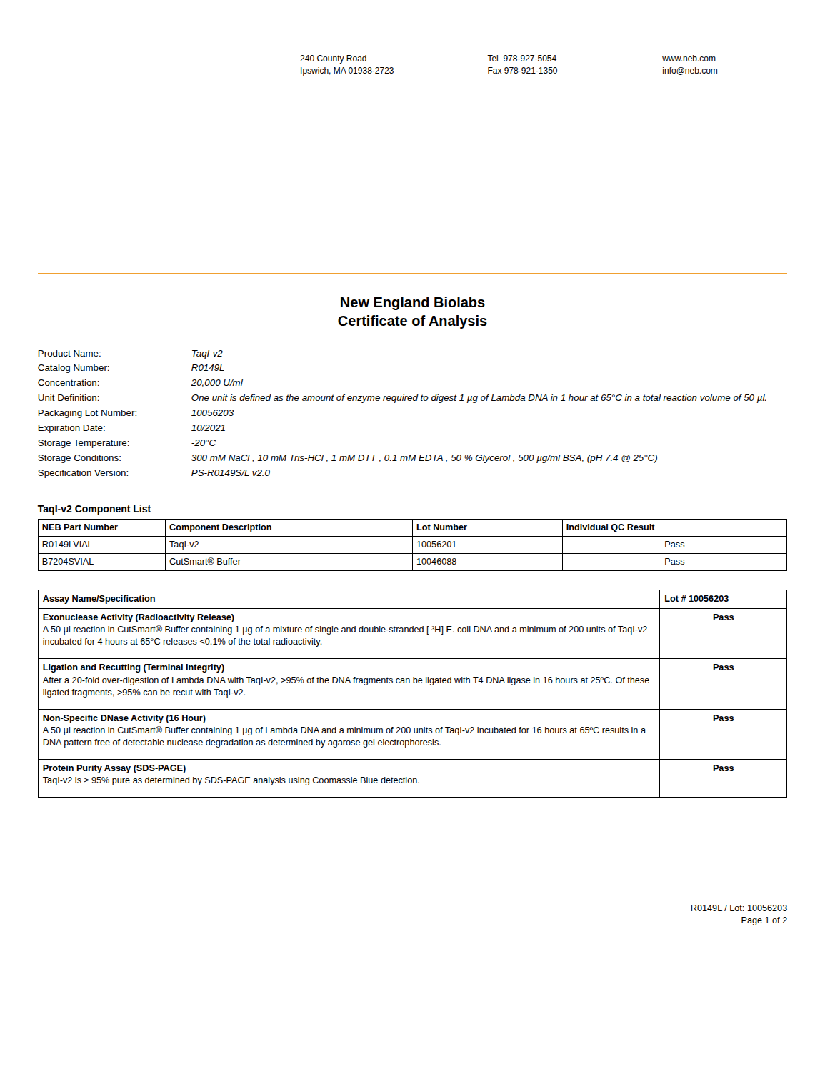240 County Road
Ipswich, MA 01938-2723
Tel 978-927-5054
Fax 978-921-1350
www.neb.com
info@neb.com
New England Biolabs Certificate of Analysis
| Product Name: | TaqI-v2 |
| Catalog Number: | R0149L |
| Concentration: | 20,000 U/ml |
| Unit Definition: | One unit is defined as the amount of enzyme required to digest 1 µg of Lambda DNA in 1 hour at 65°C in a total reaction volume of 50 µl. |
| Packaging Lot Number: | 10056203 |
| Expiration Date: | 10/2021 |
| Storage Temperature: | -20°C |
| Storage Conditions: | 300 mM NaCl , 10 mM Tris-HCl , 1 mM DTT , 0.1 mM EDTA , 50 % Glycerol , 500 µg/ml BSA, (pH 7.4 @ 25°C) |
| Specification Version: | PS-R0149S/L v2.0 |
TaqI-v2 Component List
| NEB Part Number | Component Description | Lot Number | Individual QC Result |
| --- | --- | --- | --- |
| R0149LVIAL | TaqI-v2 | 10056201 | Pass |
| B7204SVIAL | CutSmart® Buffer | 10046088 | Pass |
| Assay Name/Specification | Lot # 10056203 |
| --- | --- |
| Exonuclease Activity (Radioactivity Release) A 50 µl reaction in CutSmart® Buffer containing 1 µg of a mixture of single and double-stranded [ ³H] E. coli DNA and a minimum of 200 units of TaqI-v2 incubated for 4 hours at 65°C releases <0.1% of the total radioactivity. | Pass |
| Ligation and Recutting (Terminal Integrity) After a 20-fold over-digestion of Lambda DNA with TaqI-v2, >95% of the DNA fragments can be ligated with T4 DNA ligase in 16 hours at 25ºC. Of these ligated fragments, >95% can be recut with TaqI-v2. | Pass |
| Non-Specific DNase Activity (16 Hour) A 50 µl reaction in CutSmart® Buffer containing 1 µg of Lambda DNA and a minimum of 200 units of TaqI-v2 incubated for 16 hours at 65ºC results in a DNA pattern free of detectable nuclease degradation as determined by agarose gel electrophoresis. | Pass |
| Protein Purity Assay (SDS-PAGE) TaqI-v2 is ≥ 95% pure as determined by SDS-PAGE analysis using Coomassie Blue detection. | Pass |
R0149L / Lot: 10056203
Page 1 of 2